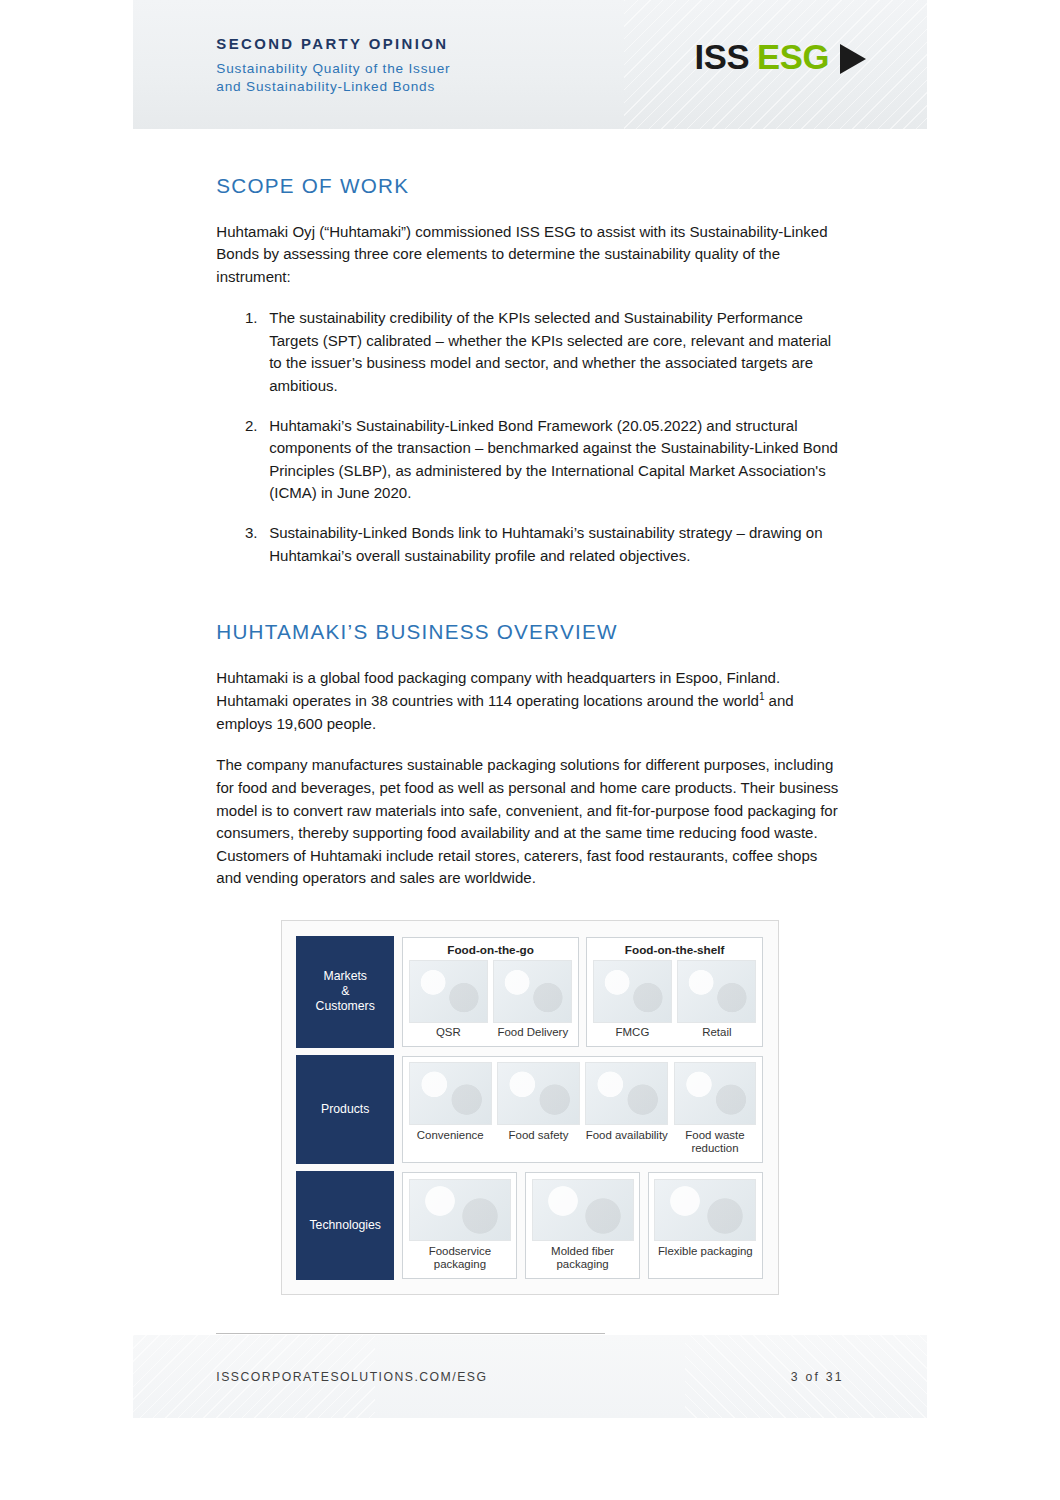Second Party Opinion
Sustainability Quality of the Issuer and Sustainability-Linked Bonds
ISS ESG
Scope of Work
Huhtamaki Oyj (“Huhtamaki”) commissioned ISS ESG to assist with its Sustainability-Linked Bonds by assessing three core elements to determine the sustainability quality of the instrument:
The sustainability credibility of the KPIs selected and Sustainability Performance Targets (SPT) calibrated – whether the KPIs selected are core, relevant and material to the issuer’s business model and sector, and whether the associated targets are ambitious.
Huhtamaki’s Sustainability-Linked Bond Framework (20.05.2022) and structural components of the transaction – benchmarked against the Sustainability-Linked Bond Principles (SLBP), as administered by the International Capital Market Association's (ICMA) in June 2020.
Sustainability-Linked Bonds link to Huhtamaki’s sustainability strategy – drawing on Huhtamkai’s overall sustainability profile and related objectives.
Huhtamaki’s Business Overview
Huhtamaki is a global food packaging company with headquarters in Espoo, Finland. Huhtamaki operates in 38 countries with 114 operating locations around the world1 and employs 19,600 people.
The company manufactures sustainable packaging solutions for different purposes, including for food and beverages, pet food as well as personal and home care products. Their business model is to convert raw materials into safe, convenient, and fit-for-purpose food packaging for consumers, thereby supporting food availability and at the same time reducing food waste. Customers of Huhtamaki include retail stores, caterers, fast food restaurants, coffee shops and vending operators and sales are worldwide.
| Markets & Customers | Food-on-the-go QSR Food Delivery Food-on-the-shelf FMCG Retail |
| Products | Convenience Food safety Food availability Food waste reduction |
| Technologies | Foodservice packaging Molded fiber packaging Flexible packaging |
1 Manufacturing in: USA, India, China, Russia, Thailand, South Africa, Australia, Brazil, UEA, Vietnam, New Zealand, Vietnam, Saudi Arabia, Egypt, Malaysia, Mexico, Turkey, Ireland, Italy, Finland, Netherlands, France, Spain, Czech, Germany, UK, Poland, and Ukraine. Sales only in: Hungary, Luxembourg, Philippines, Singapore, Hong Kong, Sweden, and Norway.
ISSCORPORATESOLUTIONS.COM/ESG
3 of 31